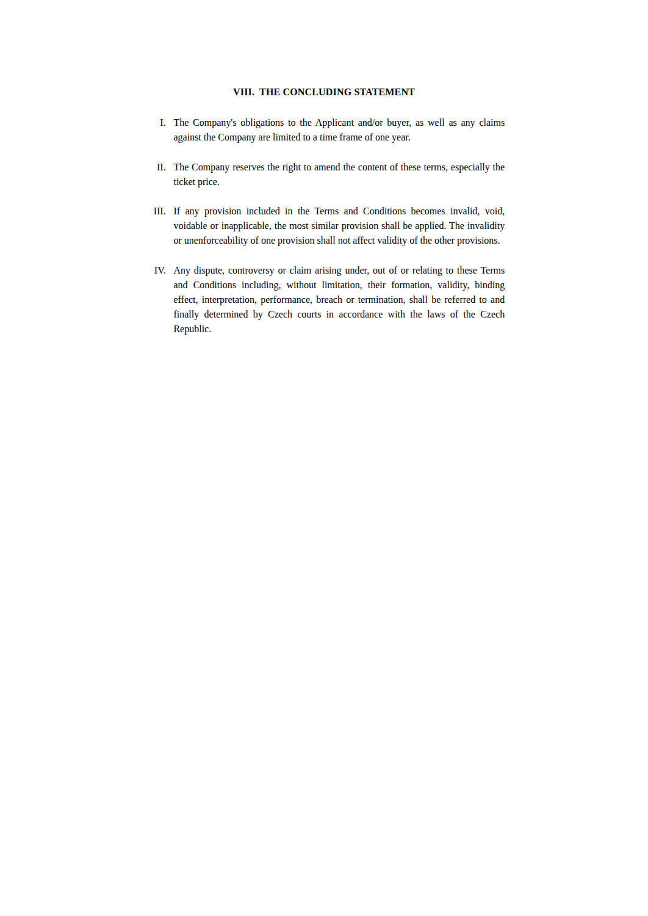VIII. THE CONCLUDING STATEMENT
I. The Company's obligations to the Applicant and/or buyer, as well as any claims against the Company are limited to a time frame of one year.
II. The Company reserves the right to amend the content of these terms, especially the ticket price.
III. If any provision included in the Terms and Conditions becomes invalid, void, voidable or inapplicable, the most similar provision shall be applied. The invalidity or unenforceability of one provision shall not affect validity of the other provisions.
IV. Any dispute, controversy or claim arising under, out of or relating to these Terms and Conditions including, without limitation, their formation, validity, binding effect, interpretation, performance, breach or termination, shall be referred to and finally determined by Czech courts in accordance with the laws of the Czech Republic.